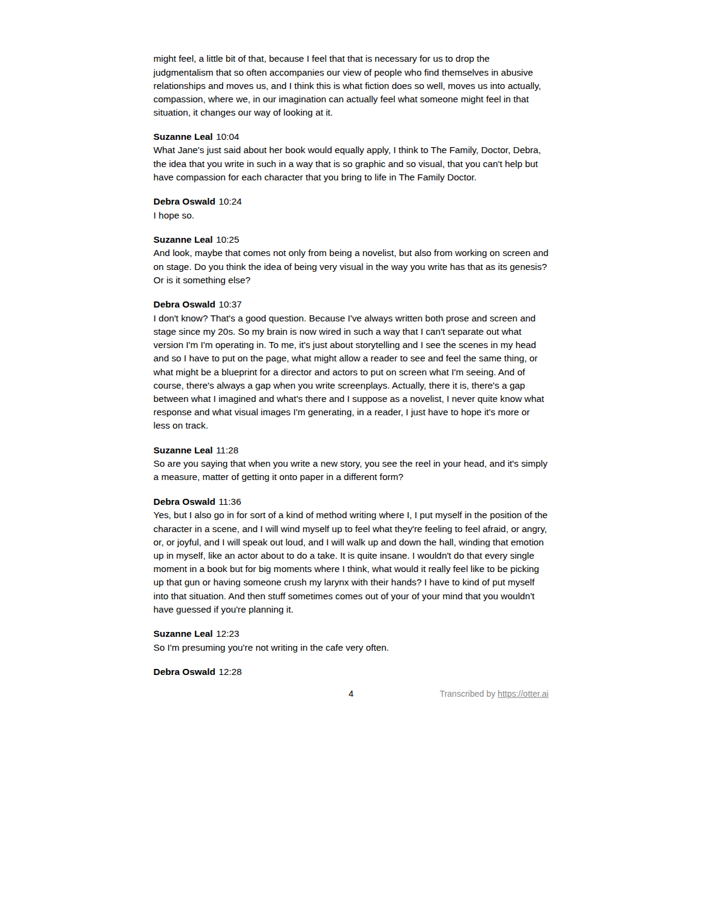might feel, a little bit of that, because I feel that that is necessary for us to drop the judgmentalism that so often accompanies our view of people who find themselves in abusive relationships and moves us, and I think this is what fiction does so well, moves us into actually, compassion, where we, in our imagination can actually feel what someone might feel in that situation, it changes our way of looking at it.
Suzanne Leal 10:04
What Jane's just said about her book would equally apply, I think to The Family, Doctor, Debra, the idea that you write in such in a way that is so graphic and so visual, that you can't help but have compassion for each character that you bring to life in The Family Doctor.
Debra Oswald 10:24
I hope so.
Suzanne Leal 10:25
And look, maybe that comes not only from being a novelist, but also from working on screen and on stage. Do you think the idea of being very visual in the way you write has that as its genesis? Or is it something else?
Debra Oswald 10:37
I don't know? That's a good question. Because I've always written both prose and screen and stage since my 20s. So my brain is now wired in such a way that I can't separate out what version I'm I'm operating in. To me, it's just about storytelling and I see the scenes in my head and so I have to put on the page, what might allow a reader to see and feel the same thing, or what might be a blueprint for a director and actors to put on screen what I'm seeing. And of course, there's always a gap when you write screenplays. Actually, there it is, there's a gap between what I imagined and what's there and I suppose as a novelist, I never quite know what response and what visual images I'm generating, in a reader, I just have to hope it's more or less on track.
Suzanne Leal 11:28
So are you saying that when you write a new story, you see the reel in your head, and it's simply a measure, matter of getting it onto paper in a different form?
Debra Oswald 11:36
Yes, but I also go in for sort of a kind of method writing where I, I put myself in the position of the character in a scene, and I will wind myself up to feel what they're feeling to feel afraid, or angry, or, or joyful, and I will speak out loud, and I will walk up and down the hall, winding that emotion up in myself, like an actor about to do a take. It is quite insane. I wouldn't do that every single moment in a book but for big moments where I think, what would it really feel like to be picking up that gun or having someone crush my larynx with their hands? I have to kind of put myself into that situation. And then stuff sometimes comes out of your of your mind that you wouldn't have guessed if you're planning it.
Suzanne Leal 12:23
So I'm presuming you're not writing in the cafe very often.
Debra Oswald 12:28
4
Transcribed by https://otter.ai